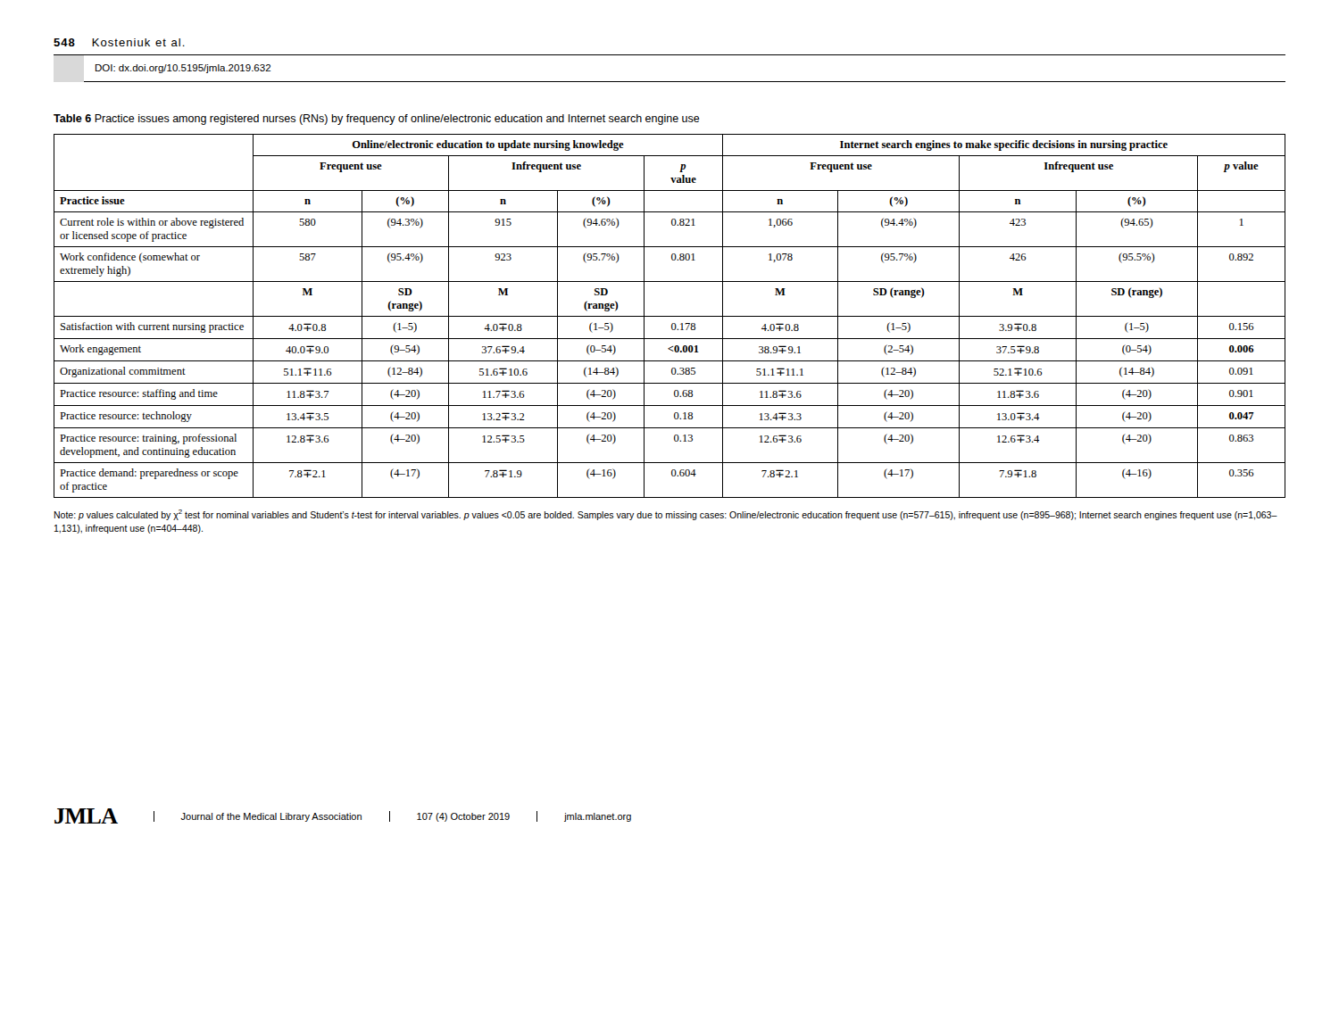548 Kosteniuk et al.
DOI: dx.doi.org/10.5195/jmla.2019.632
Table 6 Practice issues among registered nurses (RNs) by frequency of online/electronic education and Internet search engine use
| | Online/electronic education to update nursing knowledge | Internet search engines to make specific decisions in nursing practice |
| --- | --- | --- |
| Frequent use | Infrequent use | p value | Frequent use | Infrequent use | p value |
| Practice issue | n | (%) | n | (%) | | n | (%) | n | (%) | |
| Current role is within or above registered or licensed scope of practice | 580 | (94.3%) | 915 | (94.6%) | 0.821 | 1,066 | (94.4%) | 423 | (94.65) | 1 |
| Work confidence (somewhat or extremely high) | 587 | (95.4%) | 923 | (95.7%) | 0.801 | 1,078 | (95.7%) | 426 | (95.5%) | 0.892 |
| | M | SD (range) | M | SD (range) | | M | SD (range) | M | SD (range) | |
| Satisfaction with current nursing practice | 4.0 ∓ 0.8 | (1–5) | 4.0 ∓ 0.8 | (1–5) | 0.178 | 4.0 ∓ 0.8 | (1–5) | 3.9 ∓ 0.8 | (1–5) | 0.156 |
| Work engagement | 40.0 ∓ 9.0 | (9–54) | 37.6 ∓ 9.4 | (0–54) | <0.001 | 38.9 ∓ 9.1 | (2–54) | 37.5 ∓ 9.8 | (0–54) | 0.006 |
| Organizational commitment | 51.1 ∓ 11.6 | (12–84) | 51.6 ∓ 10.6 | (14–84) | 0.385 | 51.1 ∓ 11.1 | (12–84) | 52.1 ∓ 10.6 | (14–84) | 0.091 |
| Practice resource: staffing and time | 11.8 ∓ 3.7 | (4–20) | 11.7 ∓ 3.6 | (4–20) | 0.68 | 11.8 ∓ 3.6 | (4–20) | 11.8 ∓ 3.6 | (4–20) | 0.901 |
| Practice resource: technology | 13.4 ∓ 3.5 | (4–20) | 13.2 ∓ 3.2 | (4–20) | 0.18 | 13.4 ∓ 3.3 | (4–20) | 13.0 ∓ 3.4 | (4–20) | 0.047 |
| Practice resource: training, professional development, and continuing education | 12.8 ∓ 3.6 | (4–20) | 12.5 ∓ 3.5 | (4–20) | 0.13 | 12.6 ∓ 3.6 | (4–20) | 12.6 ∓ 3.4 | (4–20) | 0.863 |
| Practice demand: preparedness or scope of practice | 7.8 ∓ 2.1 | (4–17) | 7.8 ∓ 1.9 | (4–16) | 0.604 | 7.8 ∓ 2.1 | (4–17) | 7.9 ∓ 1.8 | (4–16) | 0.356 |
Note: p values calculated by χ2 test for nominal variables and Student’s t-test for interval variables. p values <0.05 are bolded. Samples vary due to missing cases: Online/electronic education frequent use (n=577–615), infrequent use (n=895–968); Internet search engines frequent use (n=1,063–1,131), infrequent use (n=404–448).
JMLA
Journal of the Medical Library Association
107 (4) October 2019
jmla.mlanet.org